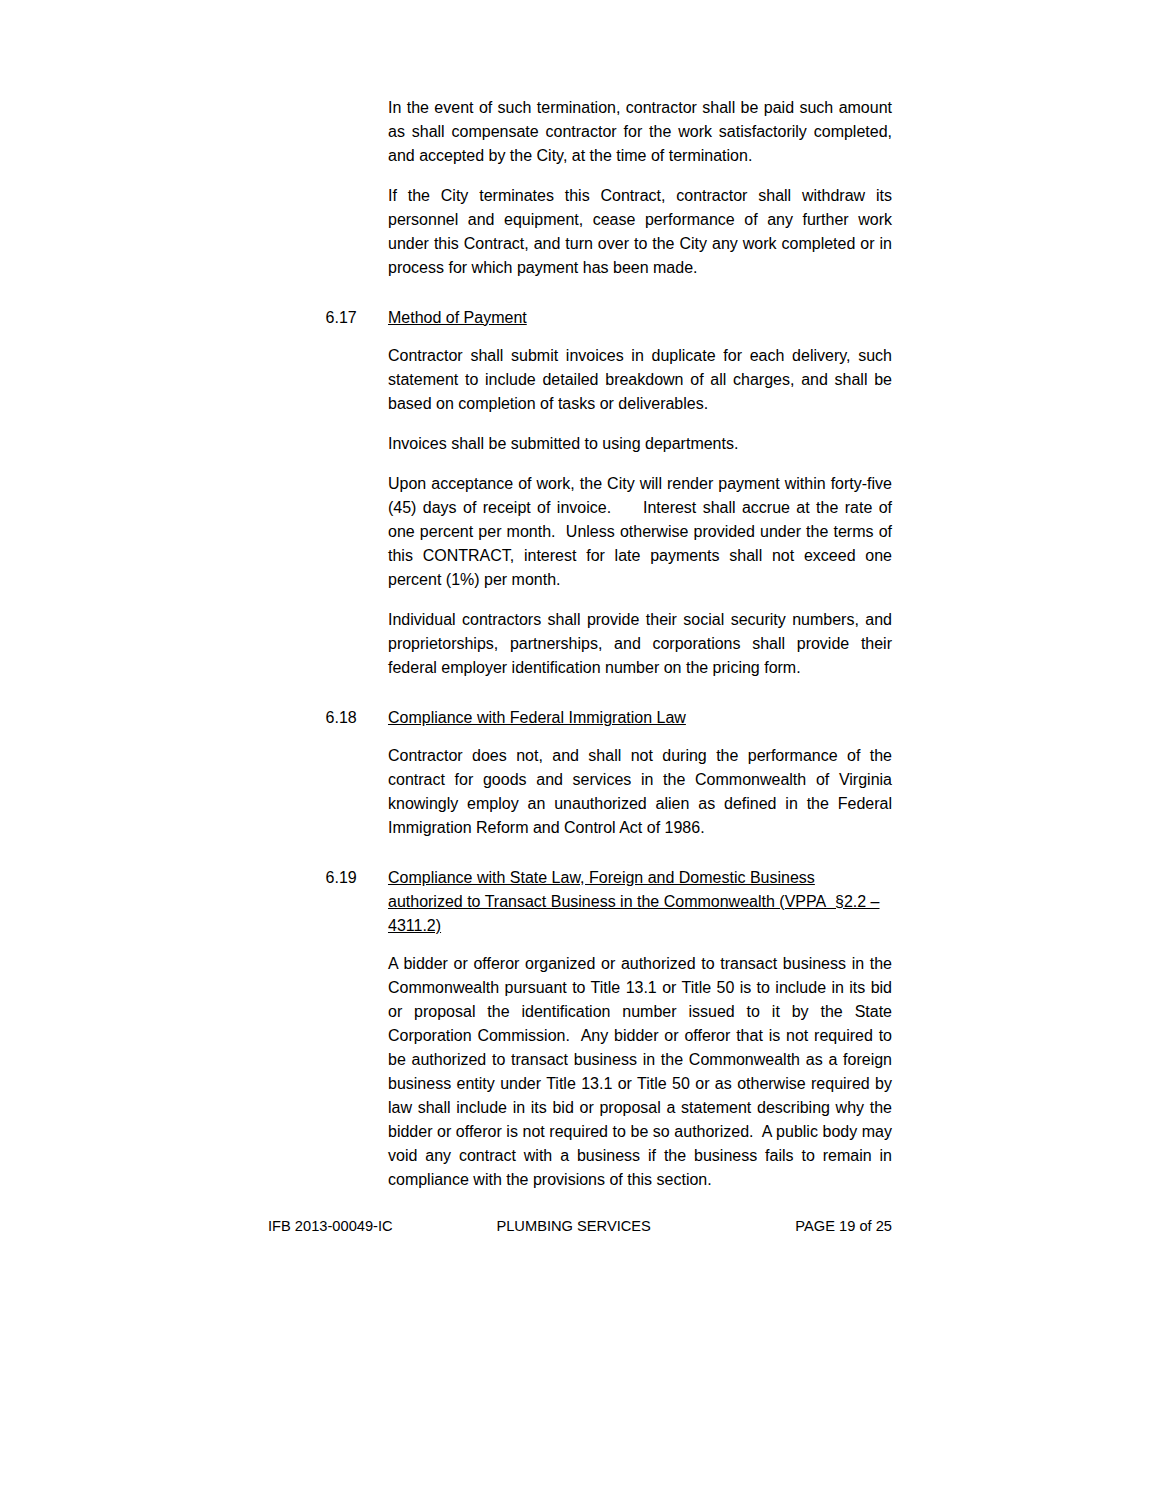In the event of such termination, contractor shall be paid such amount as shall compensate contractor for the work satisfactorily completed, and accepted by the City, at the time of termination.
If the City terminates this Contract, contractor shall withdraw its personnel and equipment, cease performance of any further work under this Contract, and turn over to the City any work completed or in process for which payment has been made.
6.17 Method of Payment
Contractor shall submit invoices in duplicate for each delivery, such statement to include detailed breakdown of all charges, and shall be based on completion of tasks or deliverables.
Invoices shall be submitted to using departments.
Upon acceptance of work, the City will render payment within forty-five (45) days of receipt of invoice. Interest shall accrue at the rate of one percent per month. Unless otherwise provided under the terms of this CONTRACT, interest for late payments shall not exceed one percent (1%) per month.
Individual contractors shall provide their social security numbers, and proprietorships, partnerships, and corporations shall provide their federal employer identification number on the pricing form.
6.18 Compliance with Federal Immigration Law
Contractor does not, and shall not during the performance of the contract for goods and services in the Commonwealth of Virginia knowingly employ an unauthorized alien as defined in the Federal Immigration Reform and Control Act of 1986.
6.19 Compliance with State Law, Foreign and Domestic Business authorized to Transact Business in the Commonwealth (VPPA §2.2 – 4311.2)
A bidder or offeror organized or authorized to transact business in the Commonwealth pursuant to Title 13.1 or Title 50 is to include in its bid or proposal the identification number issued to it by the State Corporation Commission. Any bidder or offeror that is not required to be authorized to transact business in the Commonwealth as a foreign business entity under Title 13.1 or Title 50 or as otherwise required by law shall include in its bid or proposal a statement describing why the bidder or offeror is not required to be so authorized. A public body may void any contract with a business if the business fails to remain in compliance with the provisions of this section.
IFB 2013-00049-IC
PLUMBING SERVICES
PAGE 19 of 25